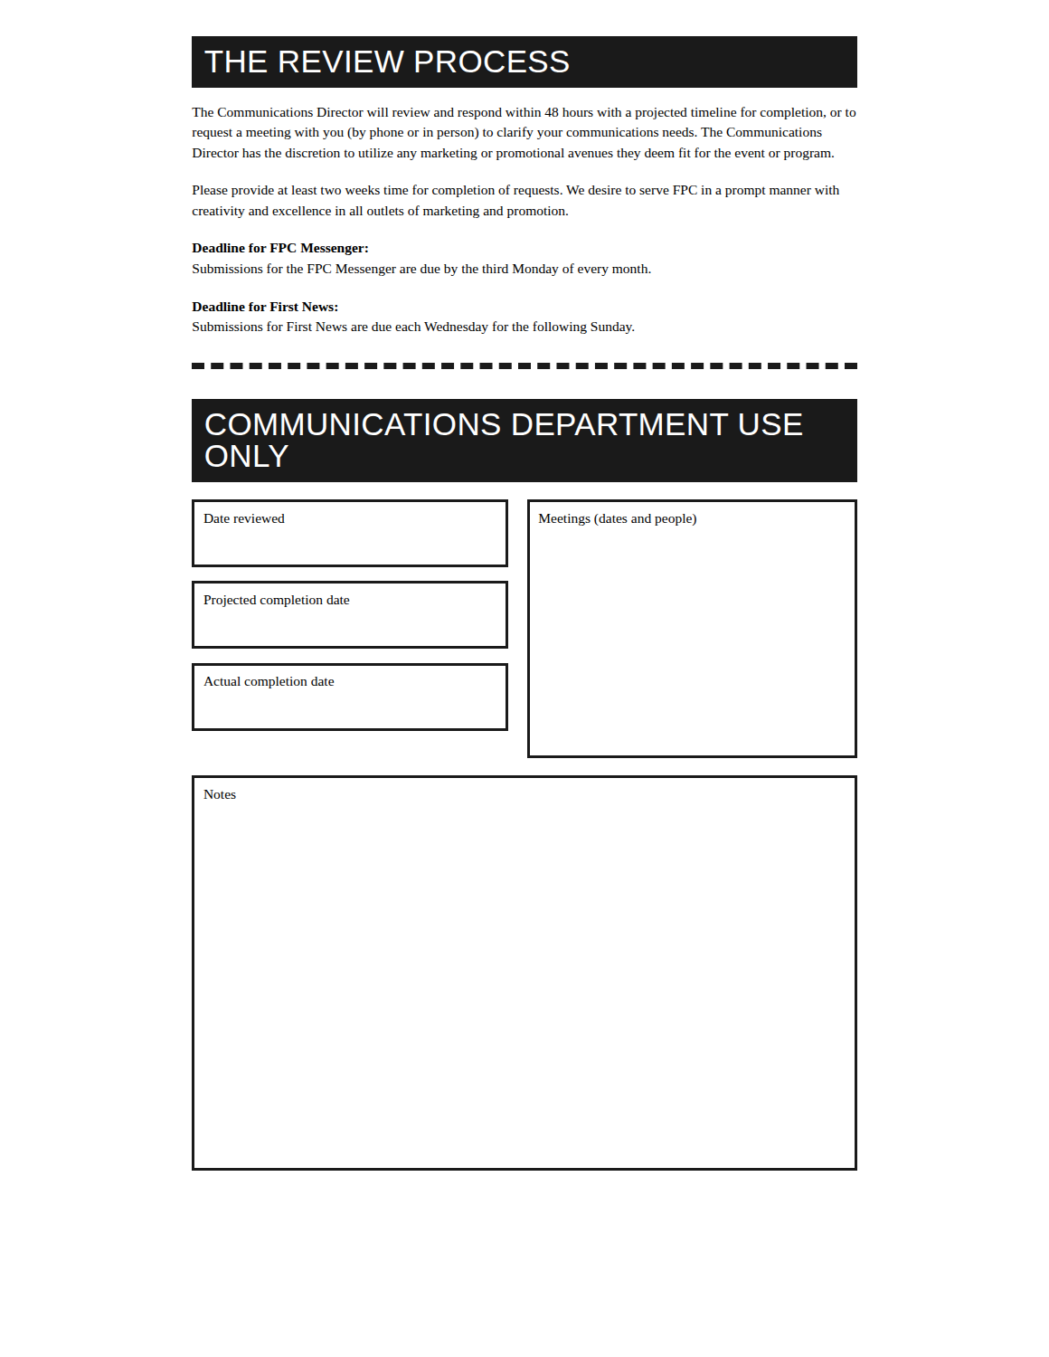The Review Process
The Communications Director will review and respond within 48 hours with a projected timeline for completion, or to request a meeting with you (by phone or in person) to clarify your communications needs. The Communications Director has the discretion to utilize any marketing or promotional avenues they deem fit for the event or program.
Please provide at least two weeks time for completion of requests. We desire to serve FPC in a prompt manner with creativity and excellence in all outlets of marketing and promotion.
Deadline for FPC Messenger: Submissions for the FPC Messenger are due by the third Monday of every month.
Deadline for First News: Submissions for First News are due each Wednesday for the following Sunday.
Communications Department Use Only
Date reviewed
Projected completion date
Actual completion date
Meetings (dates and people)
Notes